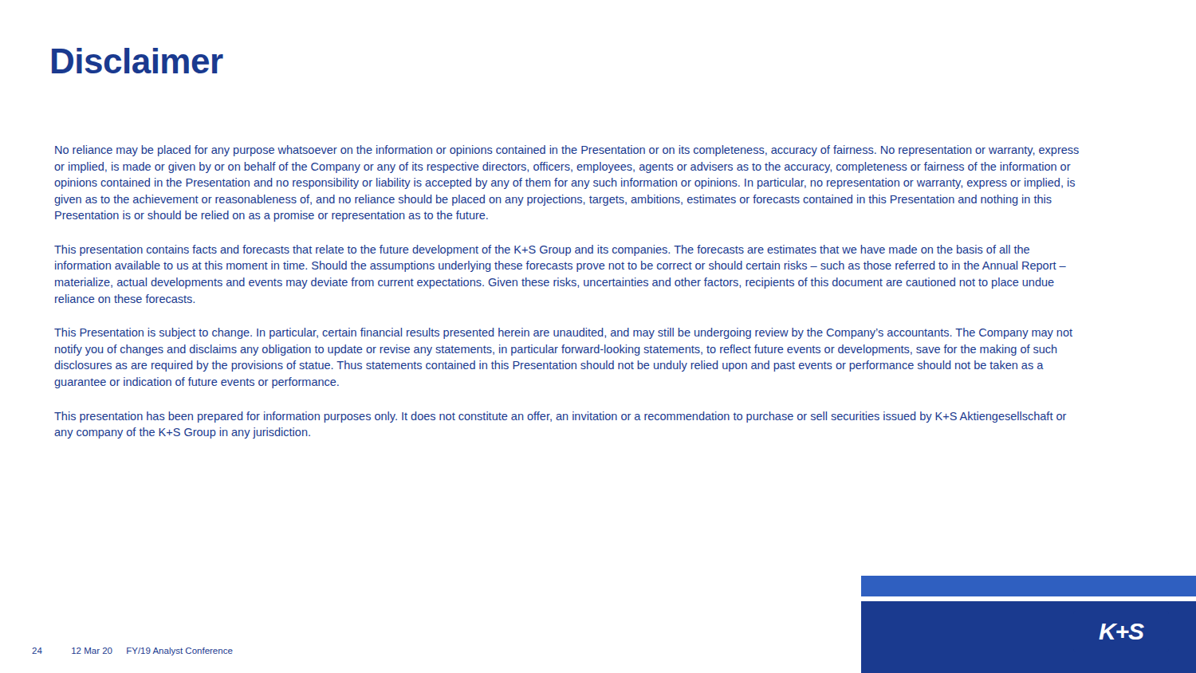Disclaimer
No reliance may be placed for any purpose whatsoever on the information or opinions contained in the Presentation or on its completeness, accuracy of fairness. No representation or warranty, express or implied, is made or given by or on behalf of the Company or any of its respective directors, officers, employees, agents or advisers as to the accuracy, completeness or fairness of the information or opinions contained in the Presentation and no responsibility or liability is accepted by any of them for any such information or opinions. In particular, no representation or warranty, express or implied, is given as to the achievement or reasonableness of, and no reliance should be placed on any projections, targets, ambitions, estimates or forecasts contained in this Presentation and nothing in this Presentation is or should be relied on as a promise or representation as to the future.
This presentation contains facts and forecasts that relate to the future development of the K+S Group and its companies. The forecasts are estimates that we have made on the basis of all the information available to us at this moment in time. Should the assumptions underlying these forecasts prove not to be correct or should certain risks – such as those referred to in the Annual Report – materialize, actual developments and events may deviate from current expectations. Given these risks, uncertainties and other factors, recipients of this document are cautioned not to place undue reliance on these forecasts.
This Presentation is subject to change. In particular, certain financial results presented herein are unaudited, and may still be undergoing review by the Company’s accountants. The Company may not notify you of changes and disclaims any obligation to update or revise any statements, in particular forward-looking statements, to reflect future events or developments, save for the making of such disclosures as are required by the provisions of statue. Thus statements contained in this Presentation should not be unduly relied upon and past events or performance should not be taken as a guarantee or indication of future events or performance.
This presentation has been prepared for information purposes only. It does not constitute an offer, an invitation or a recommendation to purchase or sell securities issued by K+S Aktiengesellschaft or any company of the K+S Group in any jurisdiction.
24 12 Mar 20 FY/19 Analyst Conference
K+S